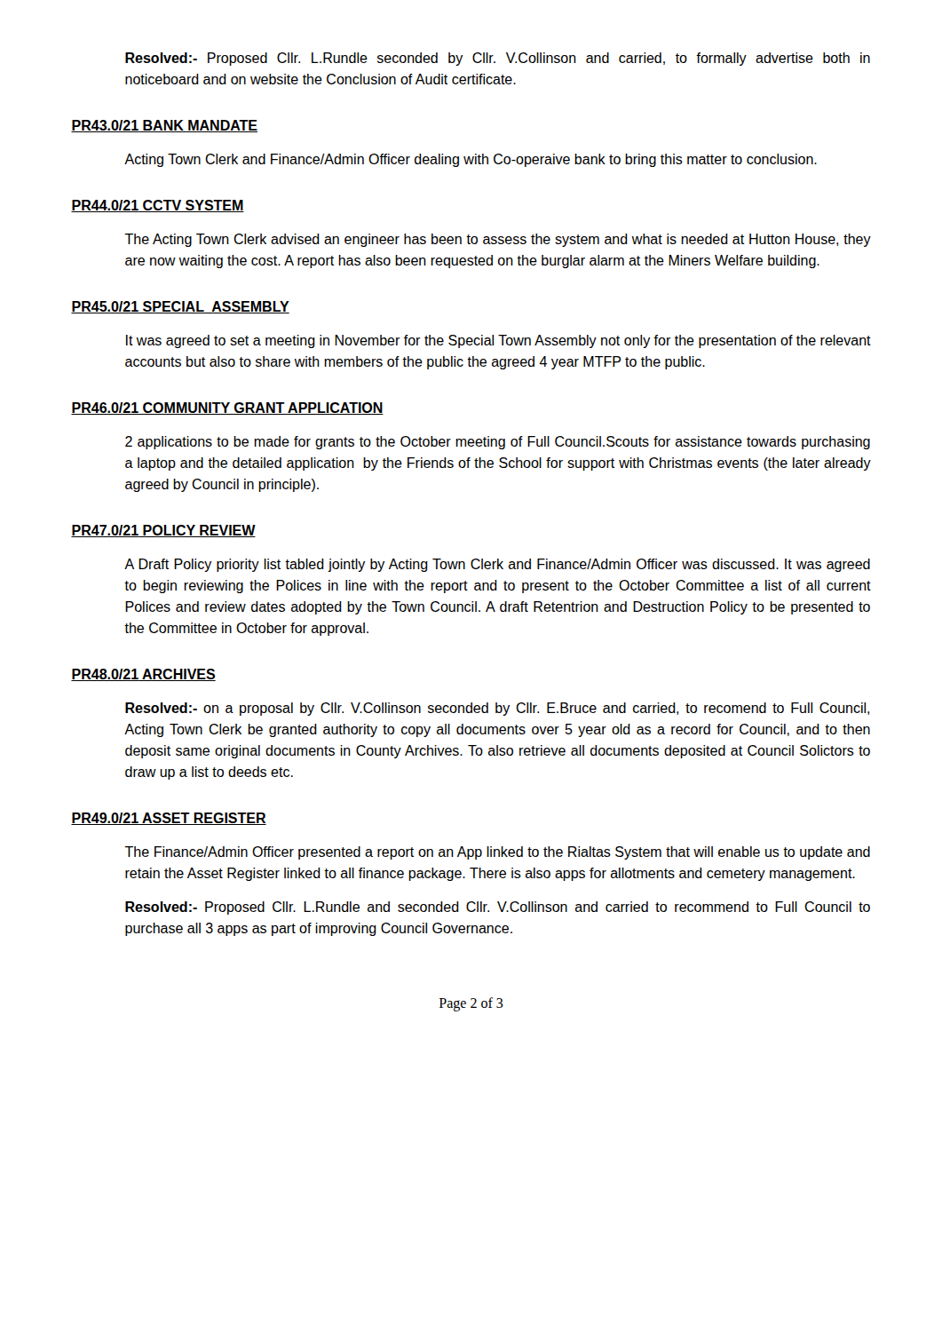Resolved:- Proposed Cllr. L.Rundle seconded by Cllr. V.Collinson and carried, to formally advertise both in noticeboard and on website the Conclusion of Audit certificate.
PR43.0/21 BANK MANDATE
Acting Town Clerk and Finance/Admin Officer dealing with Co-operaive bank to bring this matter to conclusion.
PR44.0/21 CCTV SYSTEM
The Acting Town Clerk advised an engineer has been to assess the system and what is needed at Hutton House, they are now waiting the cost. A report has also been requested on the burglar alarm at the Miners Welfare building.
PR45.0/21 SPECIAL ASSEMBLY
It was agreed to set a meeting in November for the Special Town Assembly not only for the presentation of the relevant accounts but also to share with members of the public the agreed 4 year MTFP to the public.
PR46.0/21 COMMUNITY GRANT APPLICATION
2 applications to be made for grants to the October meeting of Full Council.Scouts for assistance towards purchasing a laptop and the detailed application by the Friends of the School for support with Christmas events (the later already agreed by Council in principle).
PR47.0/21 POLICY REVIEW
A Draft Policy priority list tabled jointly by Acting Town Clerk and Finance/Admin Officer was discussed. It was agreed to begin reviewing the Polices in line with the report and to present to the October Committee a list of all current Polices and review dates adopted by the Town Council. A draft Retentrion and Destruction Policy to be presented to the Committee in October for approval.
PR48.0/21 ARCHIVES
Resolved:- on a proposal by Cllr. V.Collinson seconded by Cllr. E.Bruce and carried, to recomend to Full Council, Acting Town Clerk be granted authority to copy all documents over 5 year old as a record for Council, and to then deposit same original documents in County Archives. To also retrieve all documents deposited at Council Solictors to draw up a list to deeds etc.
PR49.0/21 ASSET REGISTER
The Finance/Admin Officer presented a report on an App linked to the Rialtas System that will enable us to update and retain the Asset Register linked to all finance package. There is also apps for allotments and cemetery management.
Resolved:- Proposed Cllr. L.Rundle and seconded Cllr. V.Collinson and carried to recommend to Full Council to purchase all 3 apps as part of improving Council Governance.
Page 2 of 3